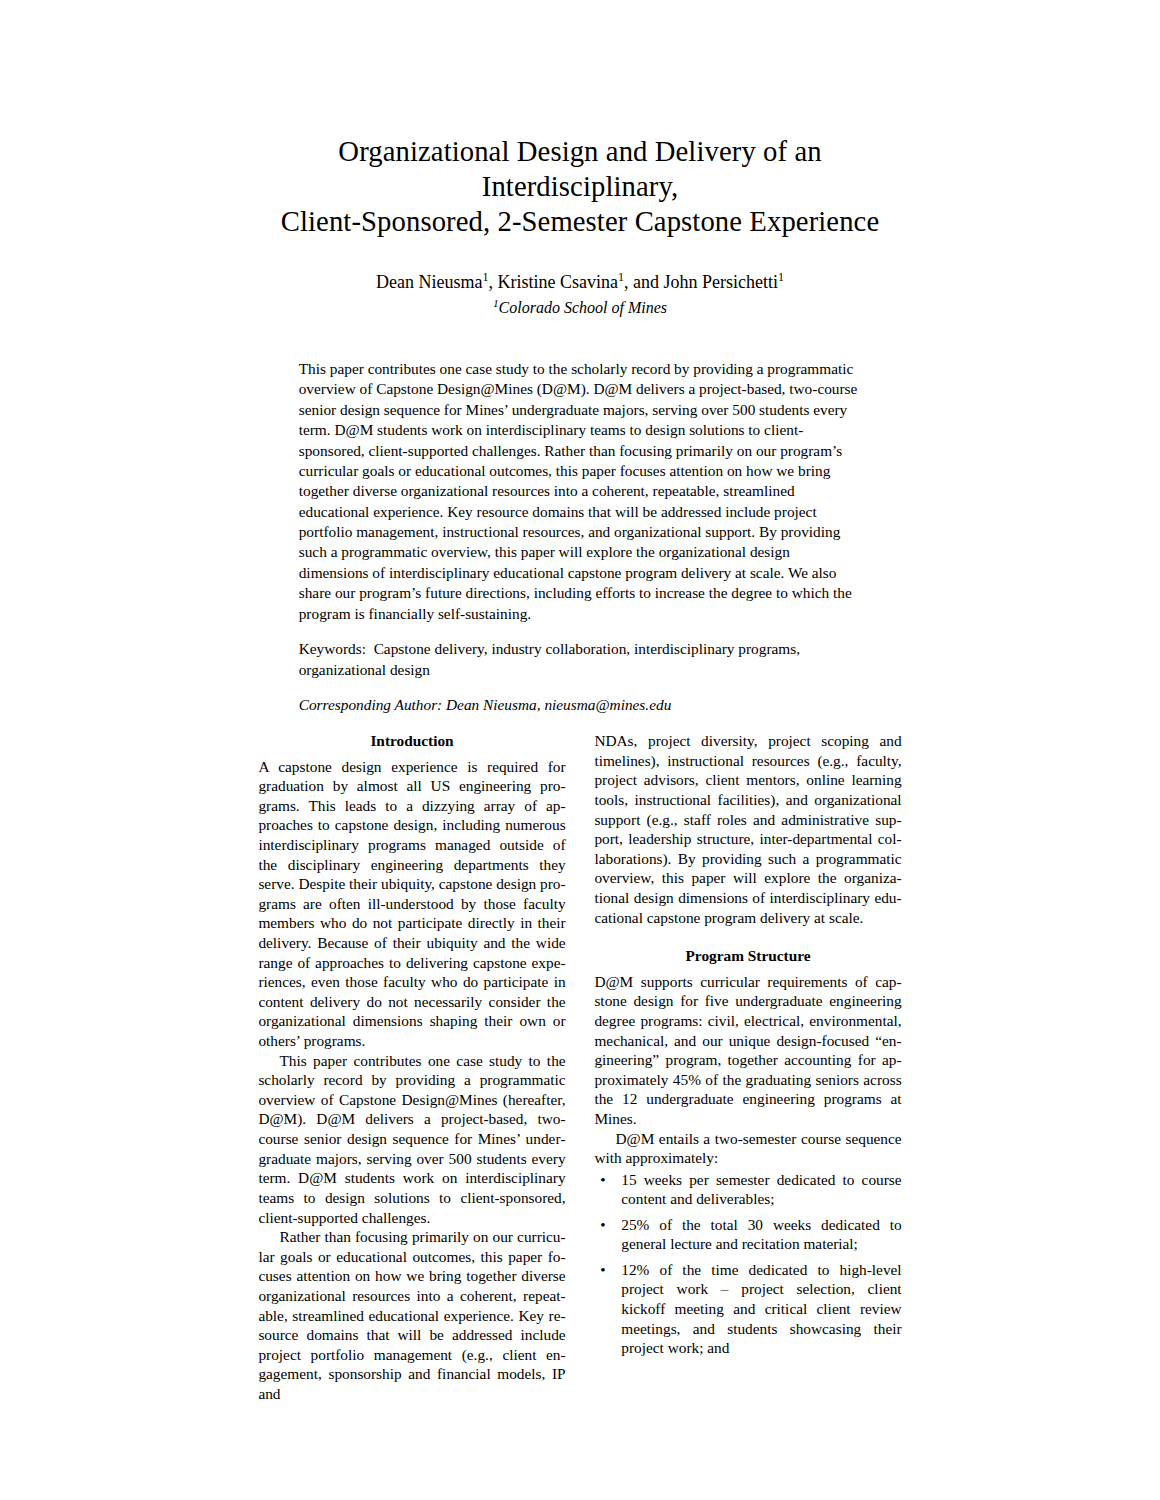Organizational Design and Delivery of an Interdisciplinary,
Client-Sponsored, 2-Semester Capstone Experience
Dean Nieusma1, Kristine Csavina1, and John Persichetti1
1Colorado School of Mines
This paper contributes one case study to the scholarly record by providing a programmatic overview of Capstone Design@Mines (D@M). D@M delivers a project-based, two-course senior design sequence for Mines’ undergraduate majors, serving over 500 students every term. D@M students work on interdisciplinary teams to design solutions to client-sponsored, client-supported challenges. Rather than focusing primarily on our program’s curricular goals or educational outcomes, this paper focuses attention on how we bring together diverse organizational resources into a coherent, repeatable, streamlined educational experience. Key resource domains that will be addressed include project portfolio management, instructional resources, and organizational support. By providing such a programmatic overview, this paper will explore the organizational design dimensions of interdisciplinary educational capstone program delivery at scale. We also share our program’s future directions, including efforts to increase the degree to which the program is financially self-sustaining.
Keywords: Capstone delivery, industry collaboration, interdisciplinary programs, organizational design
Corresponding Author: Dean Nieusma, nieusma@mines.edu
Introduction
A capstone design experience is required for graduation by almost all US engineering programs. This leads to a dizzying array of approaches to capstone design, including numerous interdisciplinary programs managed outside of the disciplinary engineering departments they serve. Despite their ubiquity, capstone design programs are often ill-understood by those faculty members who do not participate directly in their delivery. Because of their ubiquity and the wide range of approaches to delivering capstone experiences, even those faculty who do participate in content delivery do not necessarily consider the organizational dimensions shaping their own or others’ programs.
This paper contributes one case study to the scholarly record by providing a programmatic overview of Capstone Design@Mines (hereafter, D@M). D@M delivers a project-based, two-course senior design sequence for Mines’ undergraduate majors, serving over 500 students every term. D@M students work on interdisciplinary teams to design solutions to client-sponsored, client-supported challenges.
Rather than focusing primarily on our curricular goals or educational outcomes, this paper focuses attention on how we bring together diverse organizational resources into a coherent, repeatable, streamlined educational experience. Key resource domains that will be addressed include project portfolio management (e.g., client engagement, sponsorship and financial models, IP and
NDAs, project diversity, project scoping and timelines), instructional resources (e.g., faculty, project advisors, client mentors, online learning tools, instructional facilities), and organizational support (e.g., staff roles and administrative support, leadership structure, inter-departmental collaborations). By providing such a programmatic overview, this paper will explore the organizational design dimensions of interdisciplinary educational capstone program delivery at scale.
Program Structure
D@M supports curricular requirements of capstone design for five undergraduate engineering degree programs: civil, electrical, environmental, mechanical, and our unique design-focused “engineering” program, together accounting for approximately 45% of the graduating seniors across the 12 undergraduate engineering programs at Mines.
D@M entails a two-semester course sequence with approximately:
15 weeks per semester dedicated to course content and deliverables;
25% of the total 30 weeks dedicated to general lecture and recitation material;
12% of the time dedicated to high-level project work – project selection, client kickoff meeting and critical client review meetings, and students showcasing their project work; and